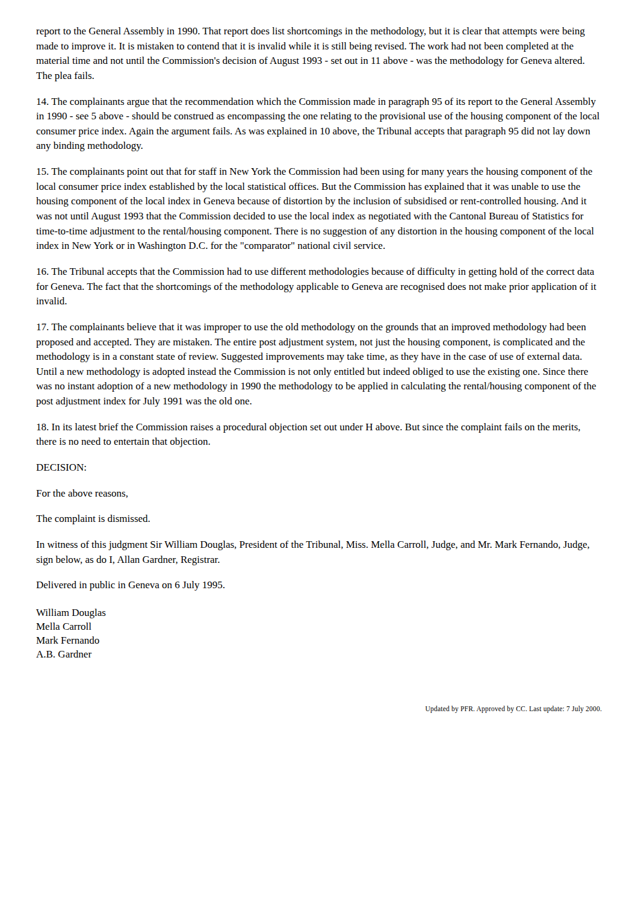report to the General Assembly in 1990. That report does list shortcomings in the methodology, but it is clear that attempts were being made to improve it. It is mistaken to contend that it is invalid while it is still being revised. The work had not been completed at the material time and not until the Commission's decision of August 1993 - set out in 11 above - was the methodology for Geneva altered. The plea fails.
14. The complainants argue that the recommendation which the Commission made in paragraph 95 of its report to the General Assembly in 1990 - see 5 above - should be construed as encompassing the one relating to the provisional use of the housing component of the local consumer price index. Again the argument fails. As was explained in 10 above, the Tribunal accepts that paragraph 95 did not lay down any binding methodology.
15. The complainants point out that for staff in New York the Commission had been using for many years the housing component of the local consumer price index established by the local statistical offices. But the Commission has explained that it was unable to use the housing component of the local index in Geneva because of distortion by the inclusion of subsidised or rent-controlled housing. And it was not until August 1993 that the Commission decided to use the local index as negotiated with the Cantonal Bureau of Statistics for time-to-time adjustment to the rental/housing component. There is no suggestion of any distortion in the housing component of the local index in New York or in Washington D.C. for the "comparator" national civil service.
16. The Tribunal accepts that the Commission had to use different methodologies because of difficulty in getting hold of the correct data for Geneva. The fact that the shortcomings of the methodology applicable to Geneva are recognised does not make prior application of it invalid.
17. The complainants believe that it was improper to use the old methodology on the grounds that an improved methodology had been proposed and accepted. They are mistaken. The entire post adjustment system, not just the housing component, is complicated and the methodology is in a constant state of review. Suggested improvements may take time, as they have in the case of use of external data. Until a new methodology is adopted instead the Commission is not only entitled but indeed obliged to use the existing one. Since there was no instant adoption of a new methodology in 1990 the methodology to be applied in calculating the rental/housing component of the post adjustment index for July 1991 was the old one.
18. In its latest brief the Commission raises a procedural objection set out under H above. But since the complaint fails on the merits, there is no need to entertain that objection.
DECISION:
For the above reasons,
The complaint is dismissed.
In witness of this judgment Sir William Douglas, President of the Tribunal, Miss. Mella Carroll, Judge, and Mr. Mark Fernando, Judge, sign below, as do I, Allan Gardner, Registrar.
Delivered in public in Geneva on 6 July 1995.
William Douglas
Mella Carroll
Mark Fernando
A.B. Gardner
Updated by PFR. Approved by CC. Last update: 7 July 2000.